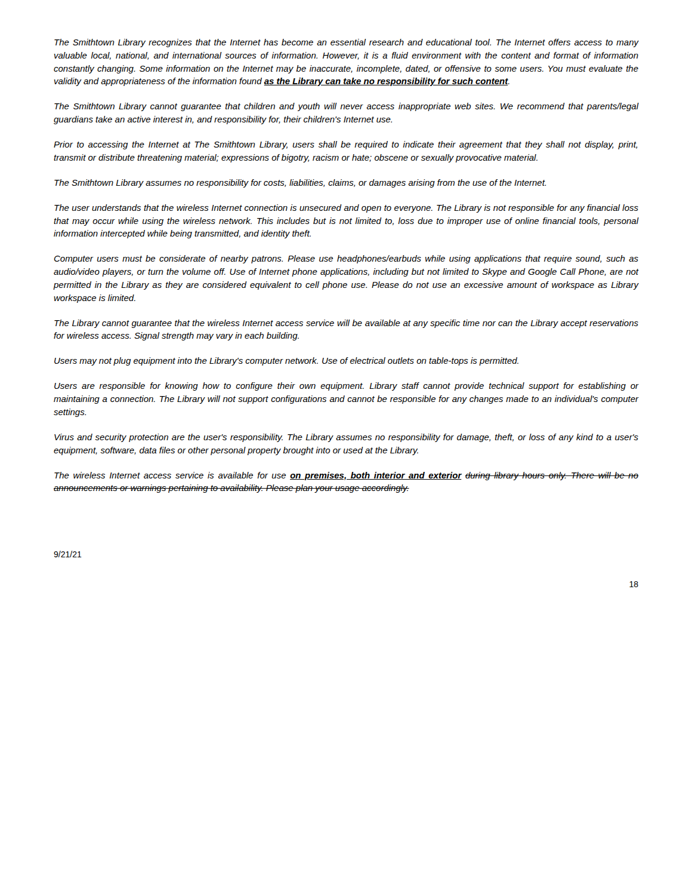The Smithtown Library recognizes that the Internet has become an essential research and educational tool. The Internet offers access to many valuable local, national, and international sources of information. However, it is a fluid environment with the content and format of information constantly changing. Some information on the Internet may be inaccurate, incomplete, dated, or offensive to some users. You must evaluate the validity and appropriateness of the information found as the Library can take no responsibility for such content.
The Smithtown Library cannot guarantee that children and youth will never access inappropriate web sites. We recommend that parents/legal guardians take an active interest in, and responsibility for, their children's Internet use.
Prior to accessing the Internet at The Smithtown Library, users shall be required to indicate their agreement that they shall not display, print, transmit or distribute threatening material; expressions of bigotry, racism or hate; obscene or sexually provocative material.
The Smithtown Library assumes no responsibility for costs, liabilities, claims, or damages arising from the use of the Internet.
The user understands that the wireless Internet connection is unsecured and open to everyone. The Library is not responsible for any financial loss that may occur while using the wireless network. This includes but is not limited to, loss due to improper use of online financial tools, personal information intercepted while being transmitted, and identity theft.
Computer users must be considerate of nearby patrons. Please use headphones/earbuds while using applications that require sound, such as audio/video players, or turn the volume off. Use of Internet phone applications, including but not limited to Skype and Google Call Phone, are not permitted in the Library as they are considered equivalent to cell phone use. Please do not use an excessive amount of workspace as Library workspace is limited.
The Library cannot guarantee that the wireless Internet access service will be available at any specific time nor can the Library accept reservations for wireless access. Signal strength may vary in each building.
Users may not plug equipment into the Library's computer network. Use of electrical outlets on table-tops is permitted.
Users are responsible for knowing how to configure their own equipment. Library staff cannot provide technical support for establishing or maintaining a connection. The Library will not support configurations and cannot be responsible for any changes made to an individual's computer settings.
Virus and security protection are the user's responsibility. The Library assumes no responsibility for damage, theft, or loss of any kind to a user's equipment, software, data files or other personal property brought into or used at the Library.
The wireless Internet access service is available for use on premises, both interior and exterior during library hours only. There will be no announcements or warnings pertaining to availability. Please plan your usage accordingly.
9/21/21
18